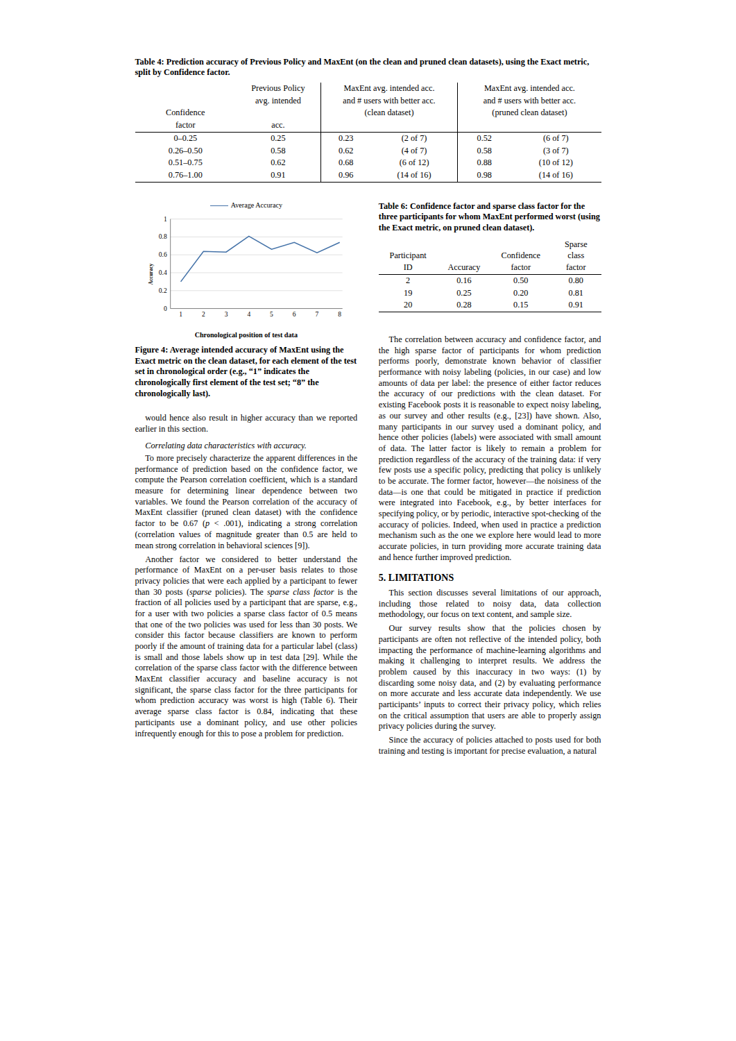Table 4: Prediction accuracy of Previous Policy and MaxEnt (on the clean and pruned clean datasets), using the Exact metric, split by Confidence factor.
| | Previous Policy | MaxEnt avg. intended acc. | MaxEnt avg. intended acc. |
| | avg. intended | and # users with better acc. | and # users with better acc. |
| Confidence | | (clean dataset) | (pruned clean dataset) |
| factor | acc. | | |
| 0–0.25 | 0.25 | 0.23 | (2 of 7) | 0.52 | (6 of 7) |
| 0.26–0.50 | 0.58 | 0.62 | (4 of 7) | 0.58 | (3 of 7) |
| 0.51–0.75 | 0.62 | 0.68 | (6 of 12) | 0.88 | (10 of 12) |
| 0.76–1.00 | 0.91 | 0.96 | (14 of 16) | 0.98 | (14 of 16) |
Average Accuracy
1 0.8 0.6 0.4 0.2 0 1 2 3 4 5 6 7 8 Accuracy
Chronological position of test data
Figure 4: Average intended accuracy of MaxEnt using the Exact metric on the clean dataset, for each element of the test set in chronological order (e.g., “1” indicates the chronologically first element of the test set; “8” the chronologically last).
would hence also result in higher accuracy than we reported earlier in this section.
Correlating data characteristics with accuracy.
To more precisely characterize the apparent differences in the performance of prediction based on the confidence factor, we compute the Pearson correlation coefficient, which is a standard measure for determining linear dependence between two variables. We found the Pearson correlation of the accuracy of MaxEnt classifier (pruned clean dataset) with the confidence factor to be 0.67 (p < .001), indicating a strong correlation (correlation values of magnitude greater than 0.5 are held to mean strong correlation in behavioral sciences [9]).
Another factor we considered to better understand the performance of MaxEnt on a per-user basis relates to those privacy policies that were each applied by a participant to fewer than 30 posts (sparse policies). The sparse class factor is the fraction of all policies used by a participant that are sparse, e.g., for a user with two policies a sparse class factor of 0.5 means that one of the two policies was used for less than 30 posts. We consider this factor because classifiers are known to perform poorly if the amount of training data for a particular label (class) is small and those labels show up in test data [29]. While the correlation of the sparse class factor with the difference between MaxEnt classifier accuracy and baseline accuracy is not significant, the sparse class factor for the three participants for whom prediction accuracy was worst is high (Table 6). Their average sparse class factor is 0.84, indicating that these participants use a dominant policy, and use other policies infrequently enough for this to pose a problem for prediction.
Table 6: Confidence factor and sparse class factor for the three participants for whom MaxEnt performed worst (using the Exact metric, on pruned clean dataset).
| Participant | | Confidence | Sparse class |
| ID | Accuracy | factor | factor |
| 2 | 0.16 | 0.50 | 0.80 |
| 19 | 0.25 | 0.20 | 0.81 |
| 20 | 0.28 | 0.15 | 0.91 |
The correlation between accuracy and confidence factor, and the high sparse factor of participants for whom prediction performs poorly, demonstrate known behavior of classifier performance with noisy labeling (policies, in our case) and low amounts of data per label: the presence of either factor reduces the accuracy of our predictions with the clean dataset. For existing Facebook posts it is reasonable to expect noisy labeling, as our survey and other results (e.g., [23]) have shown. Also, many participants in our survey used a dominant policy, and hence other policies (labels) were associated with small amount of data. The latter factor is likely to remain a problem for prediction regardless of the accuracy of the training data: if very few posts use a specific policy, predicting that policy is unlikely to be accurate. The former factor, however—the noisiness of the data—is one that could be mitigated in practice if prediction were integrated into Facebook, e.g., by better interfaces for specifying policy, or by periodic, interactive spot-checking of the accuracy of policies. Indeed, when used in practice a prediction mechanism such as the one we explore here would lead to more accurate policies, in turn providing more accurate training data and hence further improved prediction.
5. LIMITATIONS
This section discusses several limitations of our approach, including those related to noisy data, data collection methodology, our focus on text content, and sample size.
Our survey results show that the policies chosen by participants are often not reflective of the intended policy, both impacting the performance of machine-learning algorithms and making it challenging to interpret results. We address the problem caused by this inaccuracy in two ways: (1) by discarding some noisy data, and (2) by evaluating performance on more accurate and less accurate data independently. We use participants’ inputs to correct their privacy policy, which relies on the critical assumption that users are able to properly assign privacy policies during the survey.
Since the accuracy of policies attached to posts used for both training and testing is important for precise evaluation, a natural